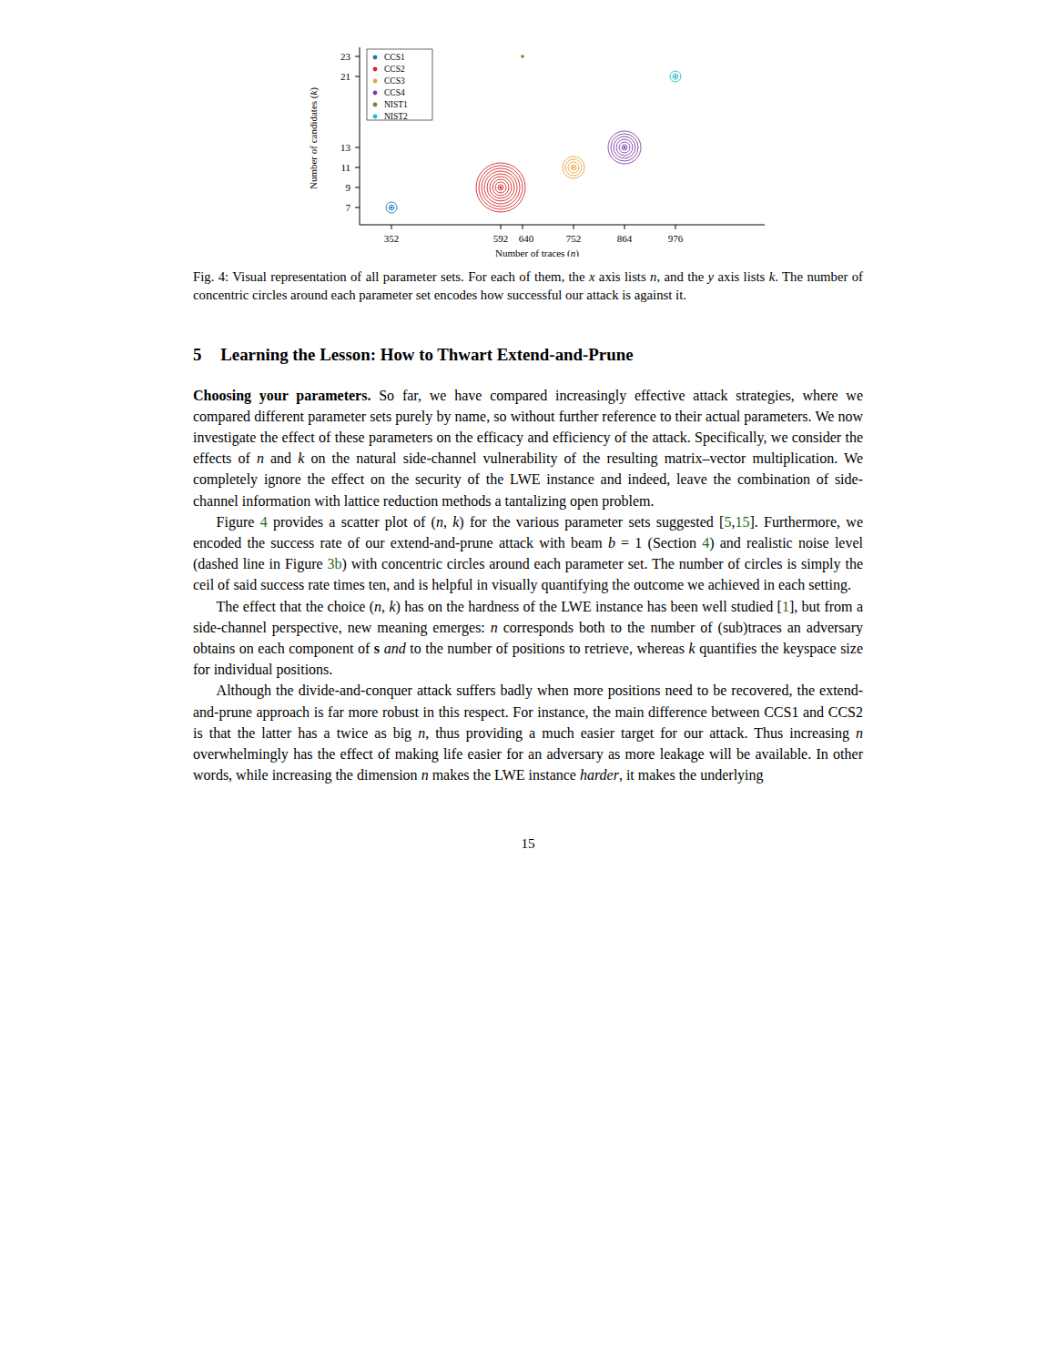23 21 13 11 9 7 Number of candidates (k) 352 592 640 752 864 976 Number of traces (n) CCS1 CCS2 CCS3 CCS4 NIST1 NIST2
Fig. 4: Visual representation of all parameter sets. For each of them, the x axis lists n, and the y axis lists k. The number of concentric circles around each parameter set encodes how successful our attack is against it.
5 Learning the Lesson: How to Thwart Extend-and-Prune
Choosing your parameters. So far, we have compared increasingly effective attack strategies, where we compared different parameter sets purely by name, so without further reference to their actual parameters. We now investigate the effect of these parameters on the efficacy and efficiency of the attack. Specifically, we consider the effects of n and k on the natural side-channel vulnerability of the resulting matrix–vector multiplication. We completely ignore the effect on the security of the LWE instance and indeed, leave the combination of side-channel information with lattice reduction methods a tantalizing open problem.
Figure 4 provides a scatter plot of (n, k) for the various parameter sets suggested [5,15]. Furthermore, we encoded the success rate of our extend-and-prune attack with beam b = 1 (Section 4) and realistic noise level (dashed line in Figure 3b) with concentric circles around each parameter set. The number of circles is simply the ceil of said success rate times ten, and is helpful in visually quantifying the outcome we achieved in each setting.
The effect that the choice (n, k) has on the hardness of the LWE instance has been well studied [1], but from a side-channel perspective, new meaning emerges: n corresponds both to the number of (sub)traces an adversary obtains on each component of s and to the number of positions to retrieve, whereas k quantifies the keyspace size for individual positions.
Although the divide-and-conquer attack suffers badly when more positions need to be recovered, the extend-and-prune approach is far more robust in this respect. For instance, the main difference between CCS1 and CCS2 is that the latter has a twice as big n, thus providing a much easier target for our attack. Thus increasing n overwhelmingly has the effect of making life easier for an adversary as more leakage will be available. In other words, while increasing the dimension n makes the LWE instance harder, it makes the underlying
15